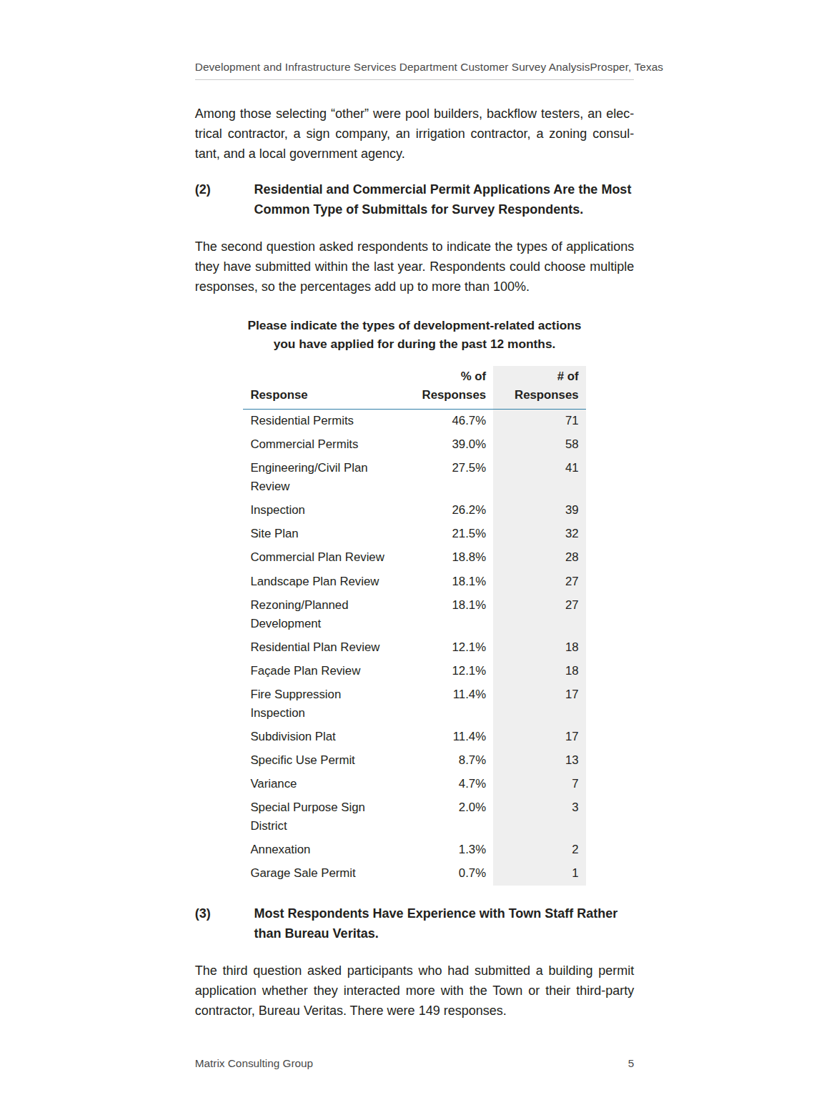Development and Infrastructure Services Department Customer Survey Analysis Prosper, Texas
Among those selecting “other” were pool builders, backflow testers, an electrical contractor, a sign company, an irrigation contractor, a zoning consultant, and a local government agency.
(2)
Residential and Commercial Permit Applications Are the Most Common Type of Submittals for Survey Respondents.
The second question asked respondents to indicate the types of applications they have submitted within the last year. Respondents could choose multiple responses, so the percentages add up to more than 100%.
Please indicate the types of development-related actions
you have applied for during the past 12 months.
| Response | % of Responses | # of Responses |
| --- | --- | --- |
| Residential Permits | 46.7% | 71 |
| Commercial Permits | 39.0% | 58 |
| Engineering/Civil Plan Review | 27.5% | 41 |
| Inspection | 26.2% | 39 |
| Site Plan | 21.5% | 32 |
| Commercial Plan Review | 18.8% | 28 |
| Landscape Plan Review | 18.1% | 27 |
| Rezoning/Planned Development | 18.1% | 27 |
| Residential Plan Review | 12.1% | 18 |
| Façade Plan Review | 12.1% | 18 |
| Fire Suppression Inspection | 11.4% | 17 |
| Subdivision Plat | 11.4% | 17 |
| Specific Use Permit | 8.7% | 13 |
| Variance | 4.7% | 7 |
| Special Purpose Sign District | 2.0% | 3 |
| Annexation | 1.3% | 2 |
| Garage Sale Permit | 0.7% | 1 |
(3)
Most Respondents Have Experience with Town Staff Rather than Bureau Veritas.
The third question asked participants who had submitted a building permit application whether they interacted more with the Town or their third-party contractor, Bureau Veritas. There were 149 responses.
Matrix Consulting Group 5